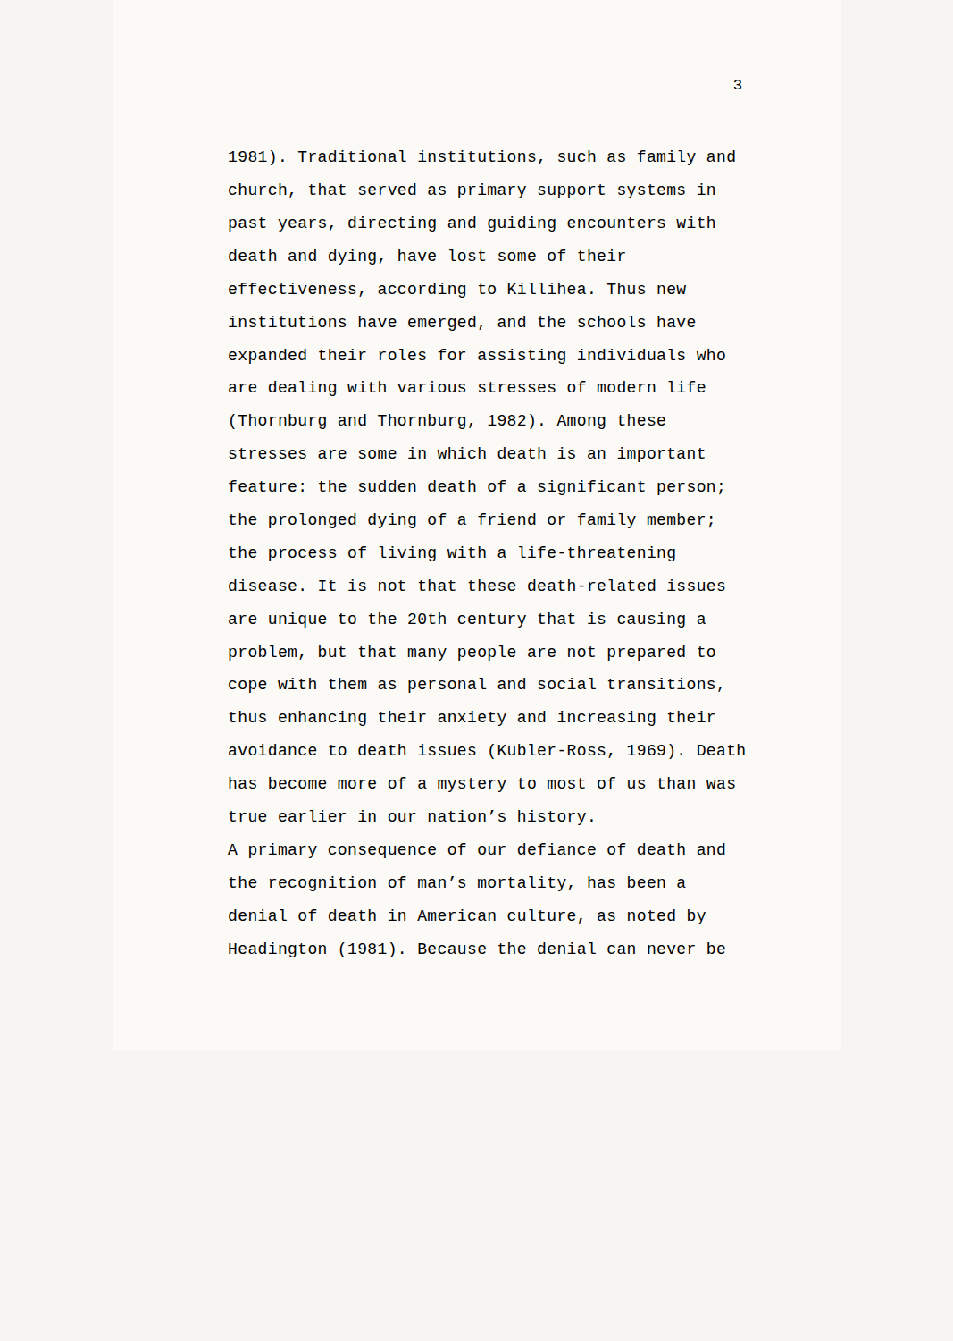3
1981). Traditional institutions, such as family and church, that served as primary support systems in past years, directing and guiding encounters with death and dying, have lost some of their effectiveness, according to Killihea. Thus new institutions have emerged, and the schools have expanded their roles for assisting individuals who are dealing with various stresses of modern life (Thornburg and Thornburg, 1982). Among these stresses are some in which death is an important feature: the sudden death of a significant person; the prolonged dying of a friend or family member; the process of living with a life-threatening disease. It is not that these death-related issues are unique to the 20th century that is causing a problem, but that many people are not prepared to cope with them as personal and social transitions, thus enhancing their anxiety and increasing their avoidance to death issues (Kubler-Ross, 1969). Death has become more of a mystery to most of us than was true earlier in our nation’s history.
A primary consequence of our defiance of death and the recognition of man’s mortality, has been a denial of death in American culture, as noted by Headington (1981). Because the denial can never be